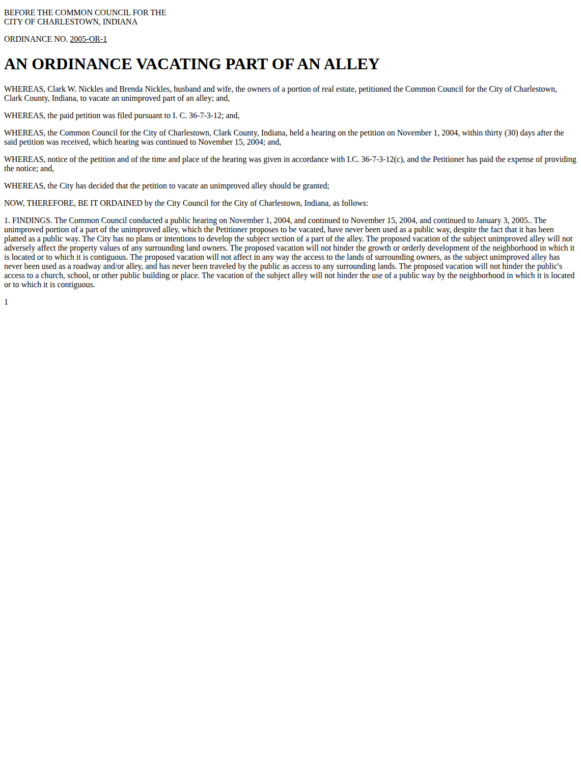BEFORE THE COMMON COUNCIL FOR THE
CITY OF CHARLESTOWN, INDIANA
ORDINANCE NO. 2005-OR-1
AN ORDINANCE VACATING PART OF AN ALLEY
WHEREAS, Clark W. Nickles and Brenda Nickles, husband and wife, the owners of a portion of real estate, petitioned the Common Council for the City of Charlestown, Clark County, Indiana, to vacate an unimproved part of an alley; and,
WHEREAS, the paid petition was filed pursuant to I. C. 36-7-3-12; and,
WHEREAS, the Common Council for the City of Charlestown, Clark County, Indiana, held a hearing on the petition on November 1, 2004, within thirty (30) days after the said petition was received, which hearing was continued to November 15, 2004; and,
WHEREAS, notice of the petition and of the time and place of the hearing was given in accordance with I.C. 36-7-3-12(c), and the Petitioner has paid the expense of providing the notice; and,
WHEREAS, the City has decided that the petition to vacate an unimproved alley should be granted;
NOW, THEREFORE, BE IT ORDAINED by the City Council for the City of Charlestown, Indiana, as follows:
1. FINDINGS. The Common Council conducted a public hearing on November 1, 2004, and continued to November 15, 2004, and continued to January 3, 2005.. The unimproved portion of a part of the unimproved alley, which the Petitioner proposes to be vacated, have never been used as a public way, despite the fact that it has been platted as a public way. The City has no plans or intentions to develop the subject section of a part of the alley. The proposed vacation of the subject unimproved alley will not adversely affect the property values of any surrounding land owners. The proposed vacation will not hinder the growth or orderly development of the neighborhood in which it is located or to which it is contiguous. The proposed vacation will not affect in any way the access to the lands of surrounding owners, as the subject unimproved alley has never been used as a roadway and/or alley, and has never been traveled by the public as access to any surrounding lands. The proposed vacation will not hinder the public's access to a church, school, or other public building or place. The vacation of the subject alley will not hinder the use of a public way by the neighborhood in which it is located or to which it is contiguous.
1